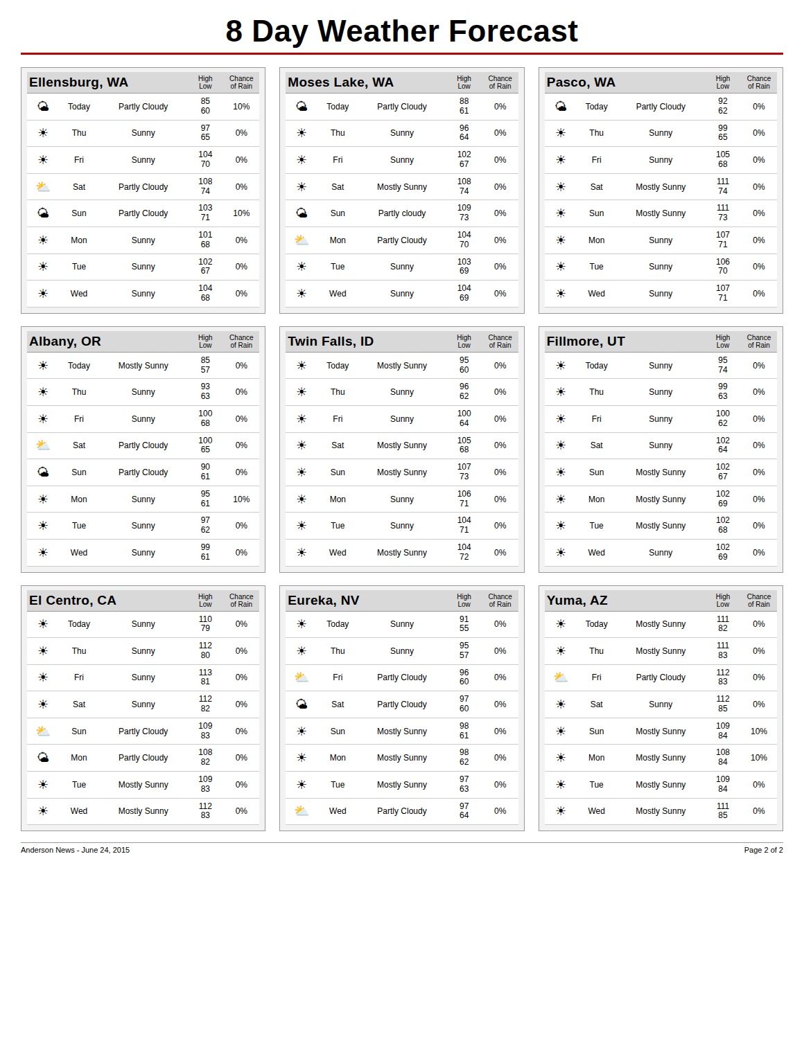8 Day Weather Forecast
| Ellensburg, WA | High Low | Chance of Rain |
| --- | --- | --- |
| 🌤 | Today | Partly Cloudy | 85 60 | 10% |
| ☀ | Thu | Sunny | 97 65 | 0% |
| ☀ | Fri | Sunny | 104 70 | 0% |
| ⛅ | Sat | Partly Cloudy | 108 74 | 0% |
| 🌤 | Sun | Partly Cloudy | 103 71 | 10% |
| ☀ | Mon | Sunny | 101 68 | 0% |
| ☀ | Tue | Sunny | 102 67 | 0% |
| ☀ | Wed | Sunny | 104 68 | 0% |
| Moses Lake, WA | High Low | Chance of Rain |
| --- | --- | --- |
| 🌤 | Today | Partly Cloudy | 88 61 | 0% |
| ☀ | Thu | Sunny | 96 64 | 0% |
| ☀ | Fri | Sunny | 102 67 | 0% |
| ☀ | Sat | Mostly Sunny | 108 74 | 0% |
| 🌤 | Sun | Partly cloudy | 109 73 | 0% |
| ⛅ | Mon | Partly Cloudy | 104 70 | 0% |
| ☀ | Tue | Sunny | 103 69 | 0% |
| ☀ | Wed | Sunny | 104 69 | 0% |
| Pasco, WA | High Low | Chance of Rain |
| --- | --- | --- |
| 🌤 | Today | Partly Cloudy | 92 62 | 0% |
| ☀ | Thu | Sunny | 99 65 | 0% |
| ☀ | Fri | Sunny | 105 68 | 0% |
| ☀ | Sat | Mostly Sunny | 111 74 | 0% |
| ☀ | Sun | Mostly Sunny | 111 73 | 0% |
| ☀ | Mon | Sunny | 107 71 | 0% |
| ☀ | Tue | Sunny | 106 70 | 0% |
| ☀ | Wed | Sunny | 107 71 | 0% |
| Albany, OR | High Low | Chance of Rain |
| --- | --- | --- |
| ☀ | Today | Mostly Sunny | 85 57 | 0% |
| ☀ | Thu | Sunny | 93 63 | 0% |
| ☀ | Fri | Sunny | 100 68 | 0% |
| ⛅ | Sat | Partly Cloudy | 100 65 | 0% |
| 🌤 | Sun | Partly Cloudy | 90 61 | 0% |
| ☀ | Mon | Sunny | 95 61 | 10% |
| ☀ | Tue | Sunny | 97 62 | 0% |
| ☀ | Wed | Sunny | 99 61 | 0% |
| Twin Falls, ID | High Low | Chance of Rain |
| --- | --- | --- |
| ☀ | Today | Mostly Sunny | 95 60 | 0% |
| ☀ | Thu | Sunny | 96 62 | 0% |
| ☀ | Fri | Sunny | 100 64 | 0% |
| ☀ | Sat | Mostly Sunny | 105 68 | 0% |
| ☀ | Sun | Mostly Sunny | 107 73 | 0% |
| ☀ | Mon | Sunny | 106 71 | 0% |
| ☀ | Tue | Sunny | 104 71 | 0% |
| ☀ | Wed | Mostly Sunny | 104 72 | 0% |
| Fillmore, UT | High Low | Chance of Rain |
| --- | --- | --- |
| ☀ | Today | Sunny | 95 74 | 0% |
| ☀ | Thu | Sunny | 99 63 | 0% |
| ☀ | Fri | Sunny | 100 62 | 0% |
| ☀ | Sat | Sunny | 102 64 | 0% |
| ☀ | Sun | Mostly Sunny | 102 67 | 0% |
| ☀ | Mon | Mostly Sunny | 102 69 | 0% |
| ☀ | Tue | Mostly Sunny | 102 68 | 0% |
| ☀ | Wed | Sunny | 102 69 | 0% |
| El Centro, CA | High Low | Chance of Rain |
| --- | --- | --- |
| ☀ | Today | Sunny | 110 79 | 0% |
| ☀ | Thu | Sunny | 112 80 | 0% |
| ☀ | Fri | Sunny | 113 81 | 0% |
| ☀ | Sat | Sunny | 112 82 | 0% |
| ⛅ | Sun | Partly Cloudy | 109 83 | 0% |
| 🌤 | Mon | Partly Cloudy | 108 82 | 0% |
| ☀ | Tue | Mostly Sunny | 109 83 | 0% |
| ☀ | Wed | Mostly Sunny | 112 83 | 0% |
| Eureka, NV | High Low | Chance of Rain |
| --- | --- | --- |
| ☀ | Today | Sunny | 91 55 | 0% |
| ☀ | Thu | Sunny | 95 57 | 0% |
| ⛅ | Fri | Partly Cloudy | 96 60 | 0% |
| 🌤 | Sat | Partly Cloudy | 97 60 | 0% |
| ☀ | Sun | Mostly Sunny | 98 61 | 0% |
| ☀ | Mon | Mostly Sunny | 98 62 | 0% |
| ☀ | Tue | Mostly Sunny | 97 63 | 0% |
| ⛅ | Wed | Partly Cloudy | 97 64 | 0% |
| Yuma, AZ | High Low | Chance of Rain |
| --- | --- | --- |
| ☀ | Today | Mostly Sunny | 111 82 | 0% |
| ☀ | Thu | Mostly Sunny | 111 83 | 0% |
| ⛅ | Fri | Partly Cloudy | 112 83 | 0% |
| ☀ | Sat | Sunny | 112 85 | 0% |
| ☀ | Sun | Mostly Sunny | 109 84 | 10% |
| ☀ | Mon | Mostly Sunny | 108 84 | 10% |
| ☀ | Tue | Mostly Sunny | 109 84 | 0% |
| ☀ | Wed | Mostly Sunny | 111 85 | 0% |
Anderson News - June 24, 2015 Page 2 of 2